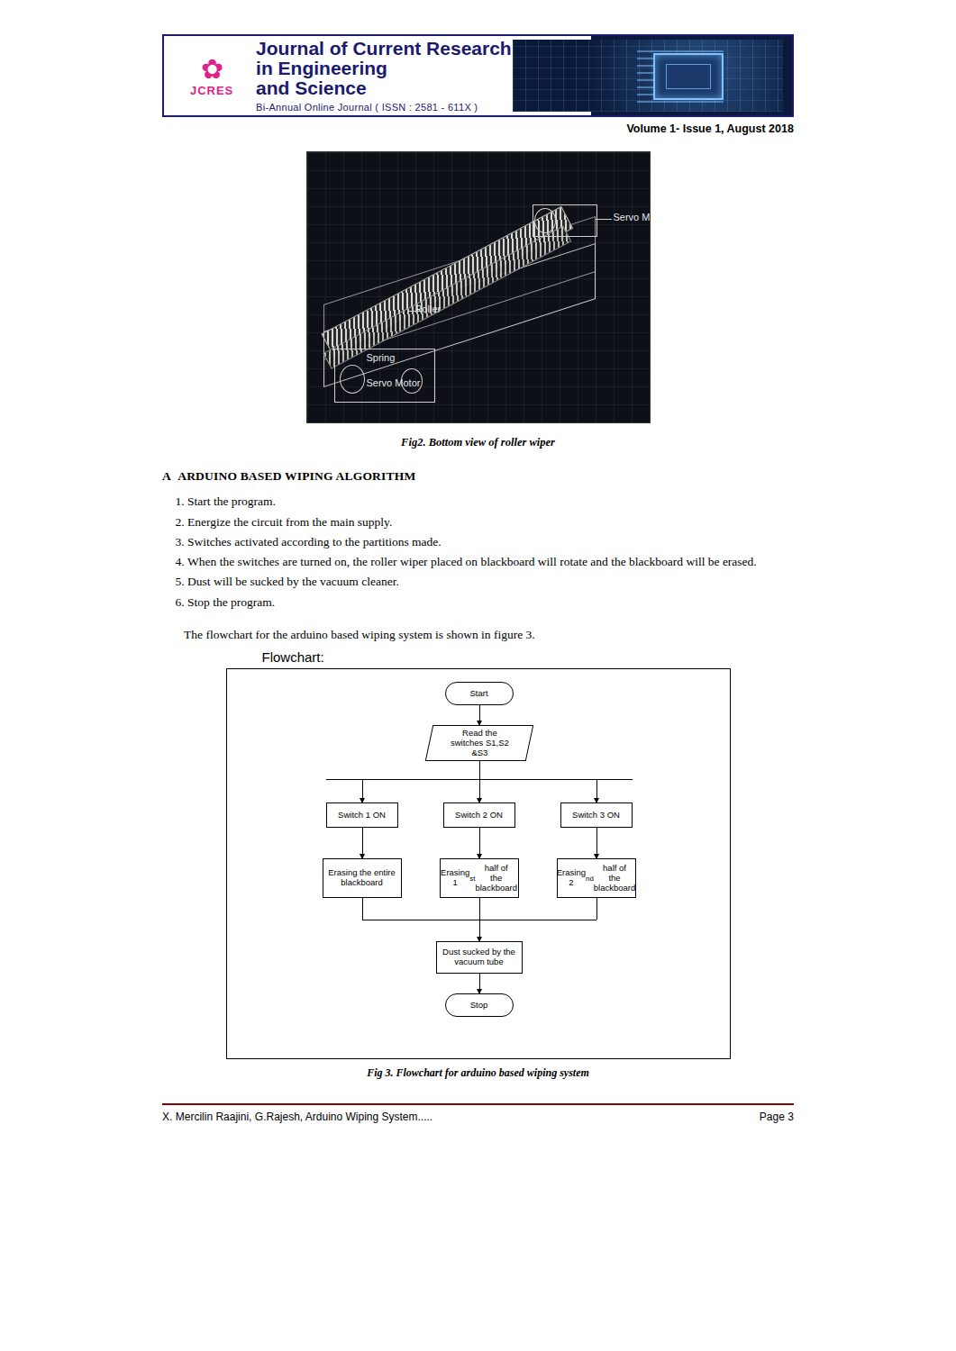✿ JCRES
Journal of Current Research in Engineering
and Science
Bi-Annual Online Journal ( ISSN : 2581 - 611X )
Volume 1- Issue 1, August 2018
Servo Motor
Roller
Spring
Servo Motor
Fig2. Bottom view of roller wiper
A ARDUINO BASED WIPING ALGORITHM
Start the program.
Energize the circuit from the main supply.
Switches activated according to the partitions made.
When the switches are turned on, the roller wiper placed on blackboard will rotate and the blackboard will be erased.
Dust will be sucked by the vacuum cleaner.
Stop the program.
The flowchart for the arduino based wiping system is shown in figure 3.
Flowchart:
Start
Read the
switches S1,S2
&S3
Switch 1 ON
Switch 2 ON
Switch 3 ON
Erasing the entire
blackboard
Erasing 1st half of
the blackboard
Erasing 2nd half of
the blackboard
Dust sucked by the
vacuum tube
Stop
Fig 3. Flowchart for arduino based wiping system
X. Mercilin Raajini, G.Rajesh, Arduino Wiping System.....
Page 3